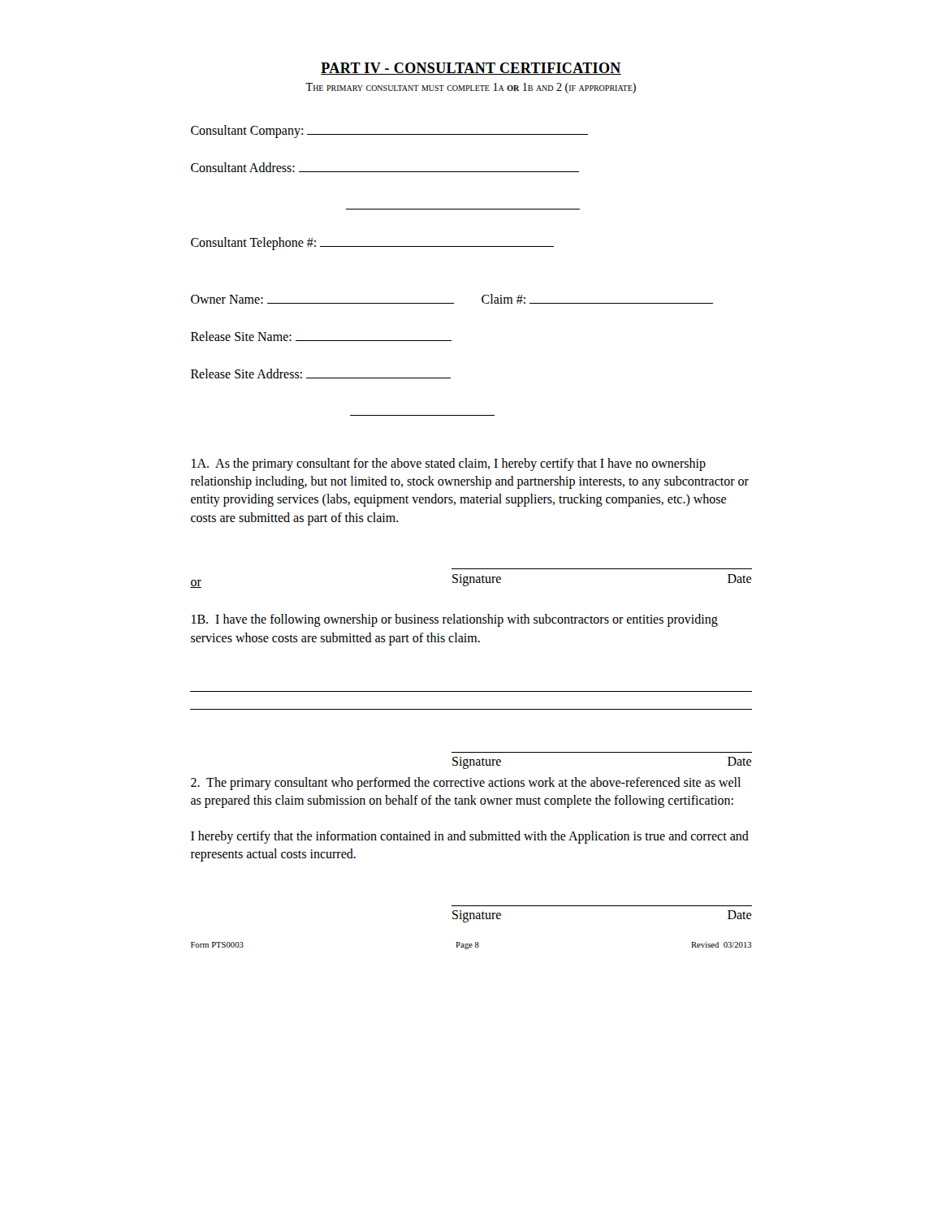PART IV - CONSULTANT CERTIFICATION
The primary consultant must complete 1a or 1b and 2 (if appropriate)
Consultant Company:
Consultant Address:
Consultant Telephone #:
Owner Name:
Claim #:
Release Site Name:
Release Site Address:
1A. As the primary consultant for the above stated claim, I hereby certify that I have no ownership relationship including, but not limited to, stock ownership and partnership interests, to any subcontractor or entity providing services (labs, equipment vendors, material suppliers, trucking companies, etc.) whose costs are submitted as part of this claim.
Signature Date
or
1B. I have the following ownership or business relationship with subcontractors or entities providing services whose costs are submitted as part of this claim.
Signature Date
2. The primary consultant who performed the corrective actions work at the above-referenced site as well as prepared this claim submission on behalf of the tank owner must complete the following certification:
I hereby certify that the information contained in and submitted with the Application is true and correct and represents actual costs incurred.
Signature Date
Form PTS0003 Page 8 Revised 03/2013